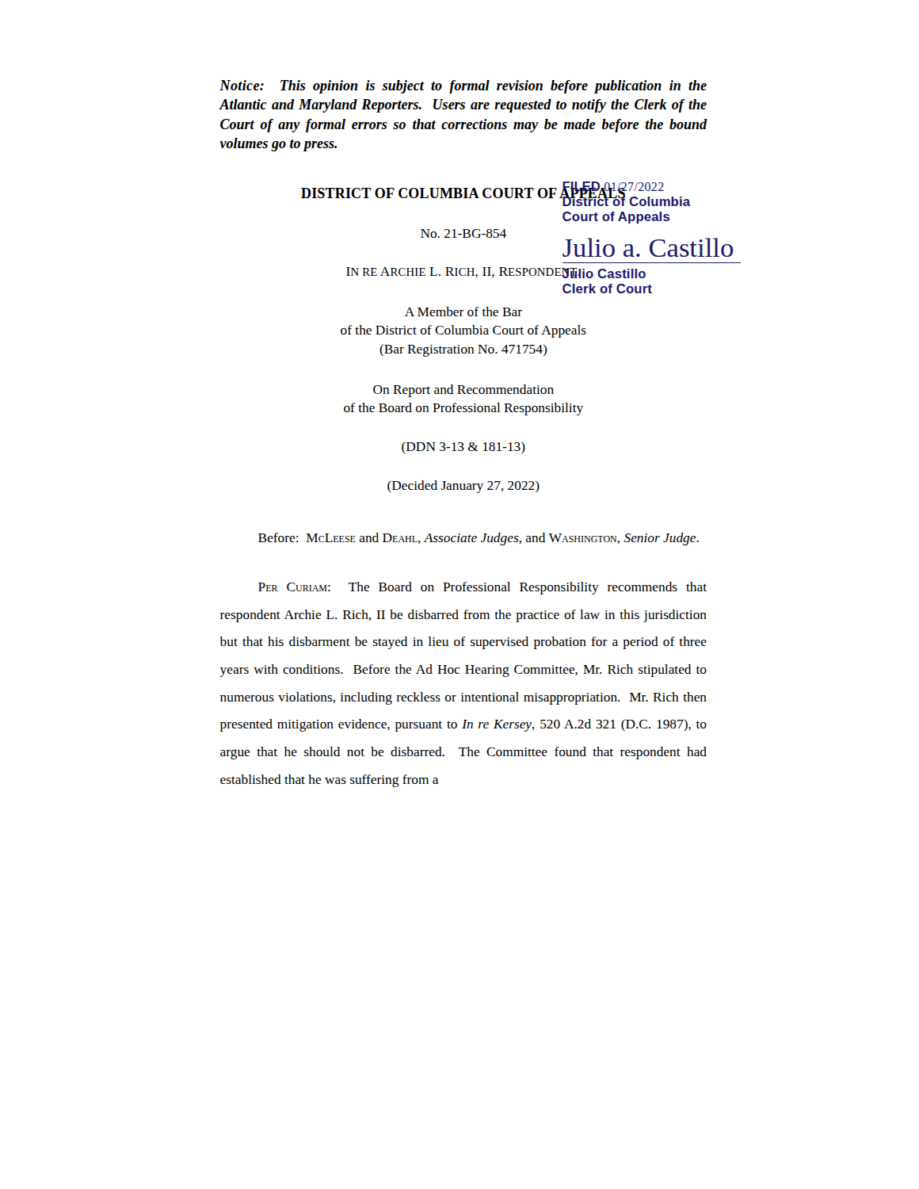Notice: This opinion is subject to formal revision before publication in the Atlantic and Maryland Reporters. Users are requested to notify the Clerk of the Court of any formal errors so that corrections may be made before the bound volumes go to press.
DISTRICT OF COLUMBIA COURT OF APPEALS
FILED 01/27/2022
District of Columbia
Court of Appeals
Julio a. Castillo
Julio Castillo
Clerk of Court
No. 21-BG-854
IN RE ARCHIE L. RICH, II, RESPONDENT.
A Member of the Bar
of the District of Columbia Court of Appeals
(Bar Registration No. 471754)
On Report and Recommendation
of the Board on Professional Responsibility
(DDN 3-13 & 181-13)
(Decided January 27, 2022)
Before: McLeese and Deahl, Associate Judges, and Washington, Senior Judge.
Per Curiam: The Board on Professional Responsibility recommends that respondent Archie L. Rich, II be disbarred from the practice of law in this jurisdiction but that his disbarment be stayed in lieu of supervised probation for a period of three years with conditions. Before the Ad Hoc Hearing Committee, Mr. Rich stipulated to numerous violations, including reckless or intentional misappropriation. Mr. Rich then presented mitigation evidence, pursuant to In re Kersey, 520 A.2d 321 (D.C. 1987), to argue that he should not be disbarred. The Committee found that respondent had established that he was suffering from a